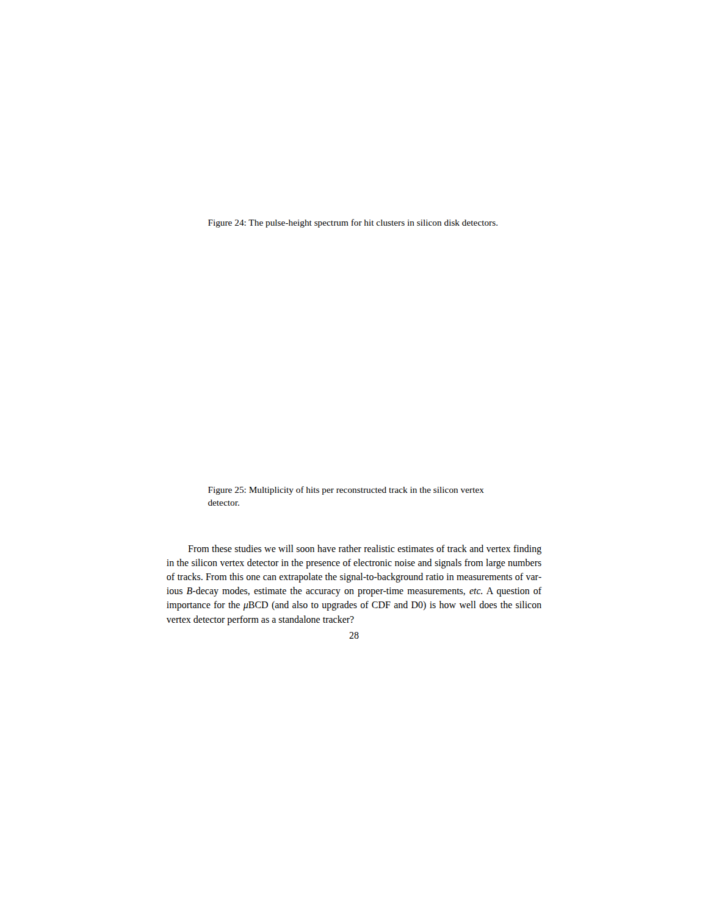Figure 24: The pulse-height spectrum for hit clusters in silicon disk detectors.
Figure 25: Multiplicity of hits per reconstructed track in the silicon vertex detector.
From these studies we will soon have rather realistic estimates of track and vertex finding in the silicon vertex detector in the presence of electronic noise and signals from large numbers of tracks. From this one can extrapolate the signal-to-background ratio in measurements of various B-decay modes, estimate the accuracy on proper-time measurements, etc. A question of importance for the μ BCD (and also to upgrades of CDF and D0) is how well does the silicon vertex detector perform as a standalone tracker?
28